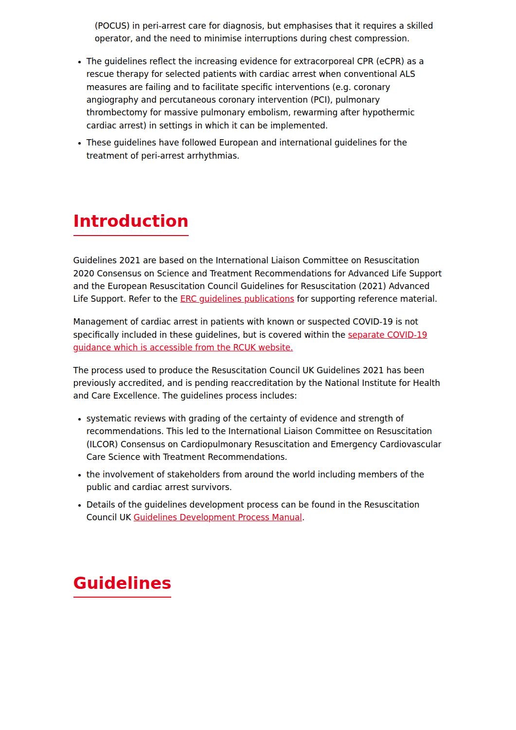(POCUS) in peri-arrest care for diagnosis, but emphasises that it requires a skilled operator, and the need to minimise interruptions during chest compression.
The guidelines reflect the increasing evidence for extracorporeal CPR (eCPR) as a rescue therapy for selected patients with cardiac arrest when conventional ALS measures are failing and to facilitate specific interventions (e.g. coronary angiography and percutaneous coronary intervention (PCI), pulmonary thrombectomy for massive pulmonary embolism, rewarming after hypothermic cardiac arrest) in settings in which it can be implemented.
These guidelines have followed European and international guidelines for the treatment of peri-arrest arrhythmias.
Introduction
Guidelines 2021 are based on the International Liaison Committee on Resuscitation 2020 Consensus on Science and Treatment Recommendations for Advanced Life Support and the European Resuscitation Council Guidelines for Resuscitation (2021) Advanced Life Support. Refer to the ERC guidelines publications for supporting reference material.
Management of cardiac arrest in patients with known or suspected COVID-19 is not specifically included in these guidelines, but is covered within the separate COVID-19 guidance which is accessible from the RCUK website.
The process used to produce the Resuscitation Council UK Guidelines 2021 has been previously accredited, and is pending reaccreditation by the National Institute for Health and Care Excellence. The guidelines process includes:
systematic reviews with grading of the certainty of evidence and strength of recommendations. This led to the International Liaison Committee on Resuscitation (ILCOR) Consensus on Cardiopulmonary Resuscitation and Emergency Cardiovascular Care Science with Treatment Recommendations.
the involvement of stakeholders from around the world including members of the public and cardiac arrest survivors.
Details of the guidelines development process can be found in the Resuscitation Council UK Guidelines Development Process Manual.
Guidelines